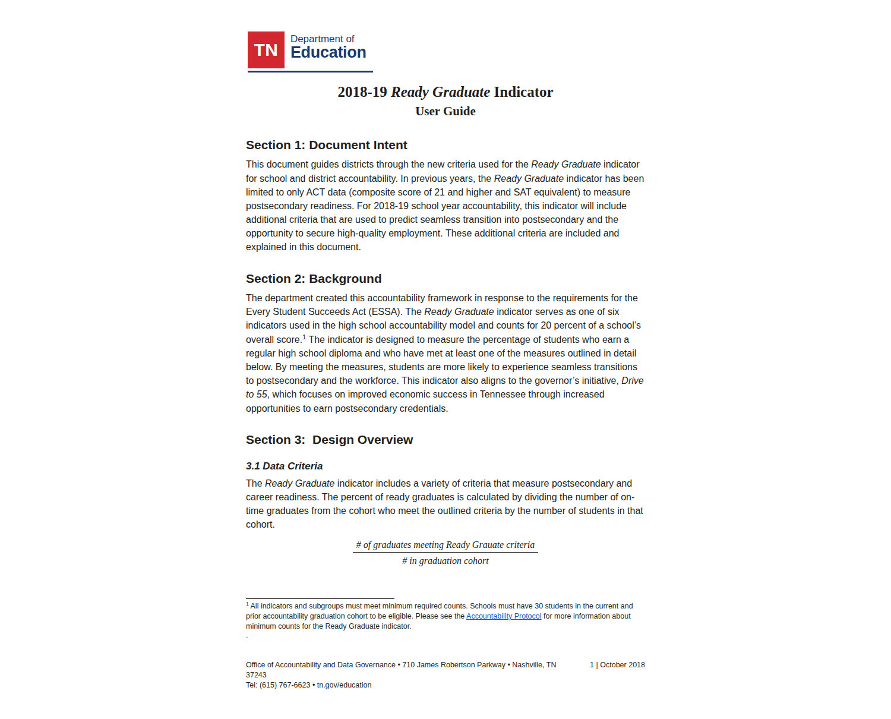TN
Department of
Education
2018-19 Ready Graduate Indicator
User Guide
Section 1: Document Intent
This document guides districts through the new criteria used for the Ready Graduate indicator for school and district accountability. In previous years, the Ready Graduate indicator has been limited to only ACT data (composite score of 21 and higher and SAT equivalent) to measure postsecondary readiness. For 2018-19 school year accountability, this indicator will include additional criteria that are used to predict seamless transition into postsecondary and the opportunity to secure high-quality employment. These additional criteria are included and explained in this document.
Section 2: Background
The department created this accountability framework in response to the requirements for the Every Student Succeeds Act (ESSA). The Ready Graduate indicator serves as one of six indicators used in the high school accountability model and counts for 20 percent of a school’s overall score.1 The indicator is designed to measure the percentage of students who earn a regular high school diploma and who have met at least one of the measures outlined in detail below. By meeting the measures, students are more likely to experience seamless transitions to postsecondary and the workforce. This indicator also aligns to the governor’s initiative, Drive to 55, which focuses on improved economic success in Tennessee through increased opportunities to earn postsecondary credentials.
Section 3: Design Overview
3.1 Data Criteria
The Ready Graduate indicator includes a variety of criteria that measure postsecondary and career readiness. The percent of ready graduates is calculated by dividing the number of on-time graduates from the cohort who meet the outlined criteria by the number of students in that cohort.
# of graduates meeting Ready Grauate criteria # in graduation cohort
1 All indicators and subgroups must meet minimum required counts. Schools must have 30 students in the current and prior accountability graduation cohort to be eligible. Please see the Accountability Protocol for more information about minimum counts for the Ready Graduate indicator.
.
Office of Accountability and Data Governance • 710 James Robertson Parkway • Nashville, TN 37243
Tel: (615) 767-6623 • tn.gov/education
1 | October 2018